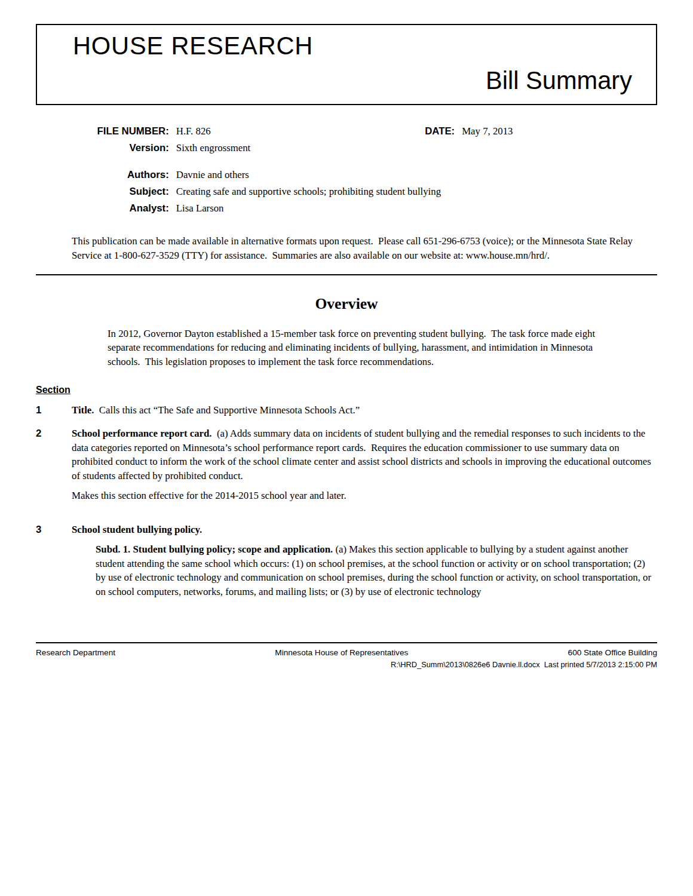HOUSE RESEARCH
Bill Summary
| FILE NUMBER: | H.F. 826 | DATE: | May 7, 2013 |
| Version: | Sixth engrossment |
| Authors: | Davnie and others |
| Subject: | Creating safe and supportive schools; prohibiting student bullying |
| Analyst: | Lisa Larson |
This publication can be made available in alternative formats upon request. Please call 651-296-6753 (voice); or the Minnesota State Relay Service at 1-800-627-3529 (TTY) for assistance. Summaries are also available on our website at: www.house.mn/hrd/.
Overview
In 2012, Governor Dayton established a 15-member task force on preventing student bullying. The task force made eight separate recommendations for reducing and eliminating incidents of bullying, harassment, and intimidation in Minnesota schools. This legislation proposes to implement the task force recommendations.
Section
| 1 | Title. Calls this act “The Safe and Supportive Minnesota Schools Act.” |
| 2 | School performance report card. (a) Adds summary data on incidents of student bullying and the remedial responses to such incidents to the data categories reported on Minnesota’s school performance report cards. Requires the education commissioner to use summary data on prohibited conduct to inform the work of the school climate center and assist school districts and schools in improving the educational outcomes of students affected by prohibited conduct. Makes this section effective for the 2014-2015 school year and later. |
| 3 | School student bullying policy. Subd. 1. Student bullying policy; scope and application. (a) Makes this section applicable to bullying by a student against another student attending the same school which occurs: (1) on school premises, at the school function or activity or on school transportation; (2) by use of electronic technology and communication on school premises, during the school function or activity, on school transportation, or on school computers, networks, forums, and mailing lists; or (3) by use of electronic technology |
Research Department
Minnesota House of Representatives
600 State Office Building
R:\HRD_Summ\2013\0826e6 Davnie.ll.docx Last printed 5/7/2013 2:15:00 PM